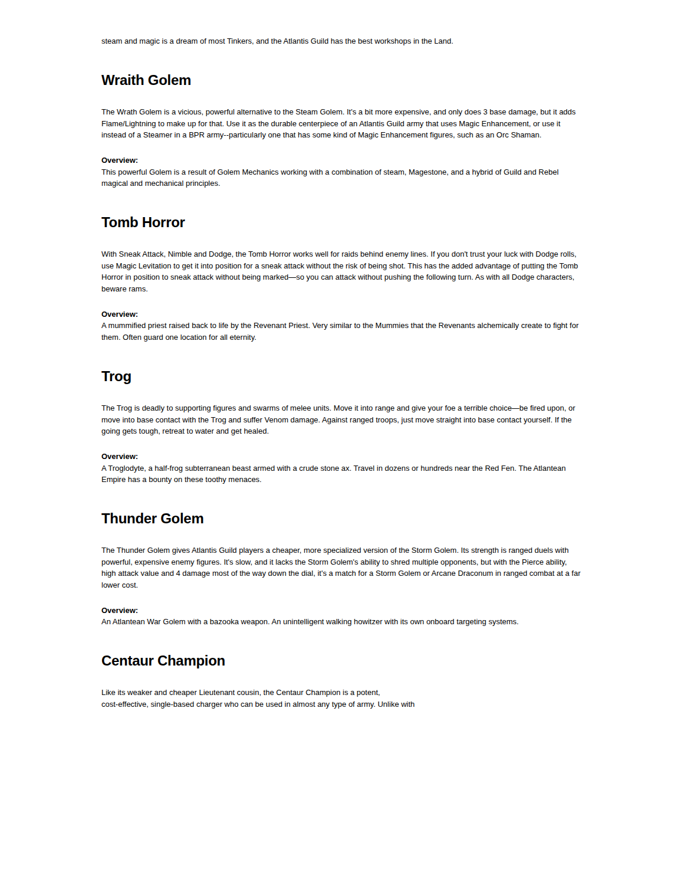steam and magic is a dream of most Tinkers, and the Atlantis Guild has the best workshops in the Land.
Wraith Golem
The Wrath Golem is a vicious, powerful alternative to the Steam Golem. It's a bit more expensive, and only does 3 base damage, but it adds Flame/Lightning to make up for that. Use it as the durable centerpiece of an Atlantis Guild army that uses Magic Enhancement, or use it instead of a Steamer in a BPR army--particularly one that has some kind of Magic Enhancement figures, such as an Orc Shaman.
Overview:
This powerful Golem is a result of Golem Mechanics working with a combination of steam, Magestone, and a hybrid of Guild and Rebel magical and mechanical principles.
Tomb Horror
With Sneak Attack, Nimble and Dodge, the Tomb Horror works well for raids behind enemy lines. If you don't trust your luck with Dodge rolls, use Magic Levitation to get it into position for a sneak attack without the risk of being shot. This has the added advantage of putting the Tomb Horror in position to sneak attack without being marked—so you can attack without pushing the following turn. As with all Dodge characters, beware rams.
Overview:
A mummified priest raised back to life by the Revenant Priest. Very similar to the Mummies that the Revenants alchemically create to fight for them. Often guard one location for all eternity.
Trog
The Trog is deadly to supporting figures and swarms of melee units. Move it into range and give your foe a terrible choice—be fired upon, or move into base contact with the Trog and suffer Venom damage. Against ranged troops, just move straight into base contact yourself. If the going gets tough, retreat to water and get healed.
Overview:
A Troglodyte, a half-frog subterranean beast armed with a crude stone ax. Travel in dozens or hundreds near the Red Fen. The Atlantean Empire has a bounty on these toothy menaces.
Thunder Golem
The Thunder Golem gives Atlantis Guild players a cheaper, more specialized version of the Storm Golem. Its strength is ranged duels with powerful, expensive enemy figures. It's slow, and it lacks the Storm Golem's ability to shred multiple opponents, but with the Pierce ability, high attack value and 4 damage most of the way down the dial, it's a match for a Storm Golem or Arcane Draconum in ranged combat at a far lower cost.
Overview:
An Atlantean War Golem with a bazooka weapon. An unintelligent walking howitzer with its own onboard targeting systems.
Centaur Champion
Like its weaker and cheaper Lieutenant cousin, the Centaur Champion is a potent,
cost-effective, single-based charger who can be used in almost any type of army. Unlike with